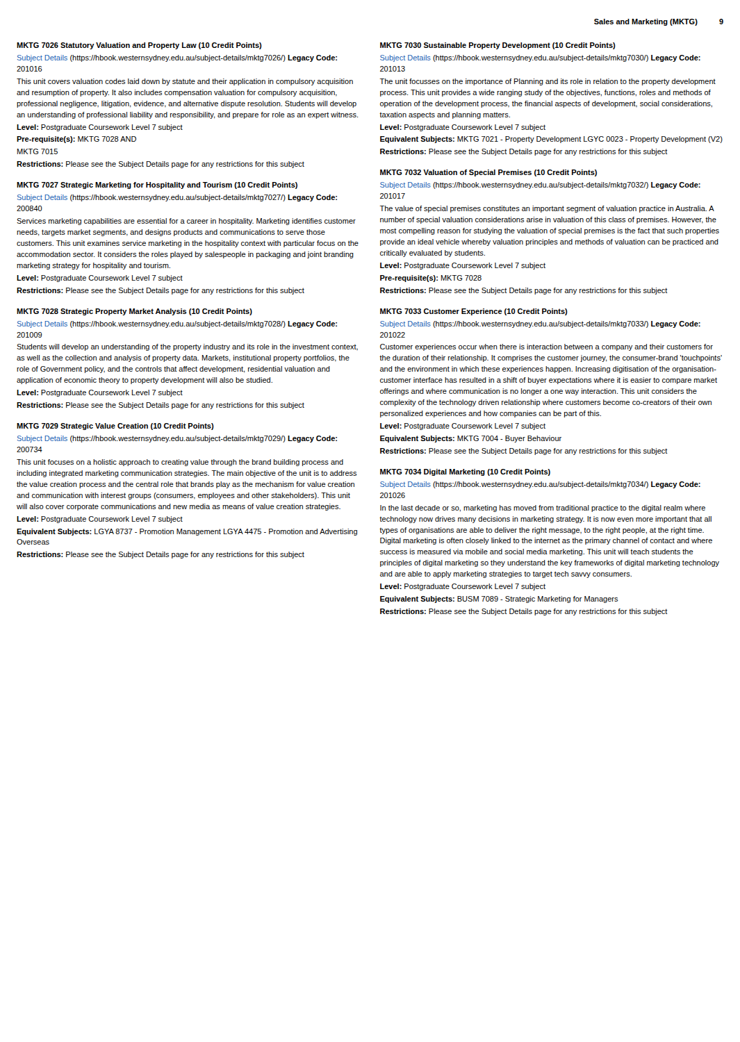Sales and Marketing (MKTG) 9
MKTG 7026 Statutory Valuation and Property Law (10 Credit Points)
Subject Details (https://hbook.westernsydney.edu.au/subject-details/mktg7026/) Legacy Code: 201016
This unit covers valuation codes laid down by statute and their application in compulsory acquisition and resumption of property. It also includes compensation valuation for compulsory acquisition, professional negligence, litigation, evidence, and alternative dispute resolution. Students will develop an understanding of professional liability and responsibility, and prepare for role as an expert witness.
Level: Postgraduate Coursework Level 7 subject
Pre-requisite(s): MKTG 7028 AND
MKTG 7015
Restrictions: Please see the Subject Details page for any restrictions for this subject
MKTG 7027 Strategic Marketing for Hospitality and Tourism (10 Credit Points)
Subject Details (https://hbook.westernsydney.edu.au/subject-details/mktg7027/) Legacy Code: 200840
Services marketing capabilities are essential for a career in hospitality. Marketing identifies customer needs, targets market segments, and designs products and communications to serve those customers. This unit examines service marketing in the hospitality context with particular focus on the accommodation sector. It considers the roles played by salespeople in packaging and joint branding marketing strategy for hospitality and tourism.
Level: Postgraduate Coursework Level 7 subject
Restrictions: Please see the Subject Details page for any restrictions for this subject
MKTG 7028 Strategic Property Market Analysis (10 Credit Points)
Subject Details (https://hbook.westernsydney.edu.au/subject-details/mktg7028/) Legacy Code: 201009
Students will develop an understanding of the property industry and its role in the investment context, as well as the collection and analysis of property data. Markets, institutional property portfolios, the role of Government policy, and the controls that affect development, residential valuation and application of economic theory to property development will also be studied.
Level: Postgraduate Coursework Level 7 subject
Restrictions: Please see the Subject Details page for any restrictions for this subject
MKTG 7029 Strategic Value Creation (10 Credit Points)
Subject Details (https://hbook.westernsydney.edu.au/subject-details/mktg7029/) Legacy Code: 200734
This unit focuses on a holistic approach to creating value through the brand building process and including integrated marketing communication strategies. The main objective of the unit is to address the value creation process and the central role that brands play as the mechanism for value creation and communication with interest groups (consumers, employees and other stakeholders). This unit will also cover corporate communications and new media as means of value creation strategies.
Level: Postgraduate Coursework Level 7 subject
Equivalent Subjects: LGYA 8737 - Promotion Management LGYA 4475 - Promotion and Advertising Overseas
Restrictions: Please see the Subject Details page for any restrictions for this subject
MKTG 7030 Sustainable Property Development (10 Credit Points)
Subject Details (https://hbook.westernsydney.edu.au/subject-details/mktg7030/) Legacy Code: 201013
The unit focusses on the importance of Planning and its role in relation to the property development process. This unit provides a wide ranging study of the objectives, functions, roles and methods of operation of the development process, the financial aspects of development, social considerations, taxation aspects and planning matters.
Level: Postgraduate Coursework Level 7 subject
Equivalent Subjects: MKTG 7021 - Property Development LGYC 0023 - Property Development (V2)
Restrictions: Please see the Subject Details page for any restrictions for this subject
MKTG 7032 Valuation of Special Premises (10 Credit Points)
Subject Details (https://hbook.westernsydney.edu.au/subject-details/mktg7032/) Legacy Code: 201017
The value of special premises constitutes an important segment of valuation practice in Australia. A number of special valuation considerations arise in valuation of this class of premises. However, the most compelling reason for studying the valuation of special premises is the fact that such properties provide an ideal vehicle whereby valuation principles and methods of valuation can be practiced and critically evaluated by students.
Level: Postgraduate Coursework Level 7 subject
Pre-requisite(s): MKTG 7028
Restrictions: Please see the Subject Details page for any restrictions for this subject
MKTG 7033 Customer Experience (10 Credit Points)
Subject Details (https://hbook.westernsydney.edu.au/subject-details/mktg7033/) Legacy Code: 201022
Customer experiences occur when there is interaction between a company and their customers for the duration of their relationship. It comprises the customer journey, the consumer-brand 'touchpoints' and the environment in which these experiences happen. Increasing digitisation of the organisation-customer interface has resulted in a shift of buyer expectations where it is easier to compare market offerings and where communication is no longer a one way interaction. This unit considers the complexity of the technology driven relationship where customers become co-creators of their own personalized experiences and how companies can be part of this.
Level: Postgraduate Coursework Level 7 subject
Equivalent Subjects: MKTG 7004 - Buyer Behaviour
Restrictions: Please see the Subject Details page for any restrictions for this subject
MKTG 7034 Digital Marketing (10 Credit Points)
Subject Details (https://hbook.westernsydney.edu.au/subject-details/mktg7034/) Legacy Code: 201026
In the last decade or so, marketing has moved from traditional practice to the digital realm where technology now drives many decisions in marketing strategy. It is now even more important that all types of organisations are able to deliver the right message, to the right people, at the right time. Digital marketing is often closely linked to the internet as the primary channel of contact and where success is measured via mobile and social media marketing. This unit will teach students the principles of digital marketing so they understand the key frameworks of digital marketing technology and are able to apply marketing strategies to target tech savvy consumers.
Level: Postgraduate Coursework Level 7 subject
Equivalent Subjects: BUSM 7089 - Strategic Marketing for Managers
Restrictions: Please see the Subject Details page for any restrictions for this subject